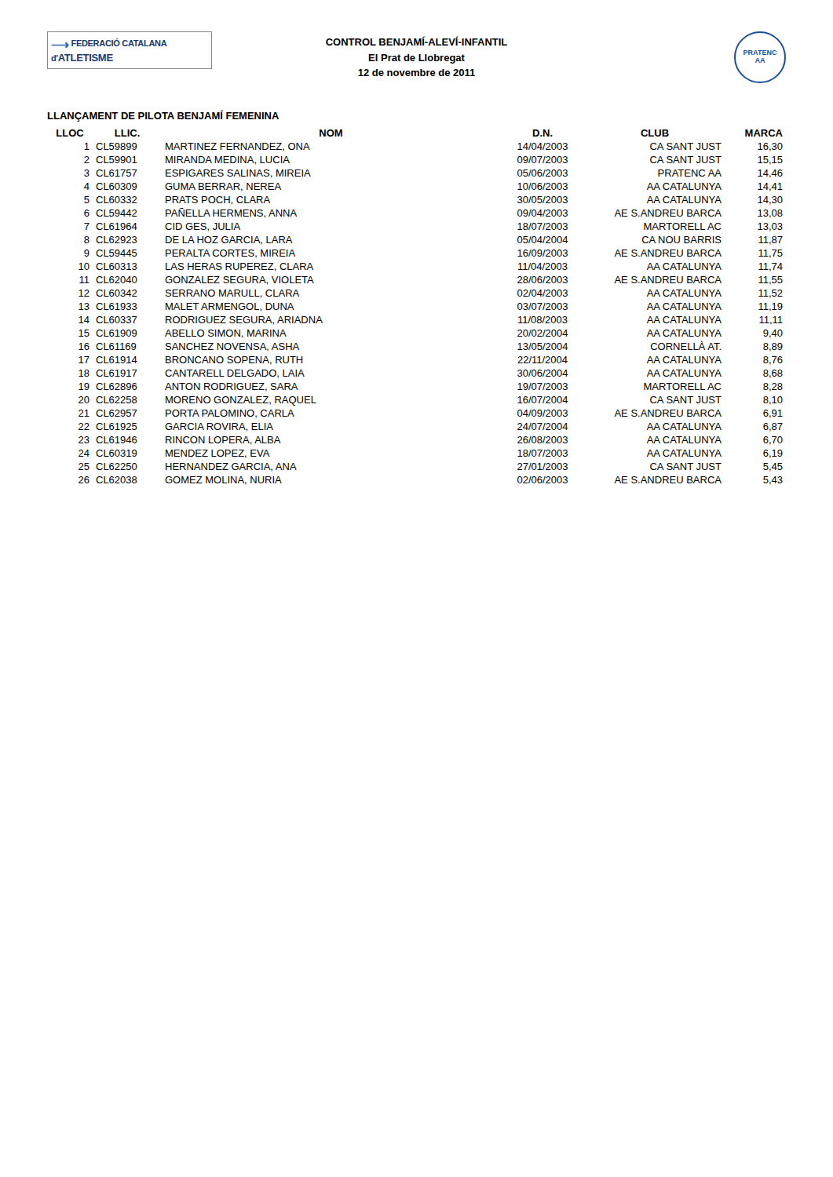⟶ FEDERACIÓ CATALANA d'ATLETISME
CONTROL BENJAMÍ-ALEVÍ-INFANTIL
El Prat de Llobregat
12 de novembre de 2011
PRATENC
AA
LLANÇAMENT DE PILOTA BENJAMÍ FEMENINA
| LLOC | LLIC. | NOM | D.N. | CLUB | MARCA |
| --- | --- | --- | --- | --- | --- |
| 1 | CL59899 | MARTINEZ FERNANDEZ, ONA | 14/04/2003 | CA SANT JUST | 16,30 |
| 2 | CL59901 | MIRANDA MEDINA, LUCIA | 09/07/2003 | CA SANT JUST | 15,15 |
| 3 | CL61757 | ESPIGARES SALINAS, MIREIA | 05/06/2003 | PRATENC AA | 14,46 |
| 4 | CL60309 | GUMA BERRAR, NEREA | 10/06/2003 | AA CATALUNYA | 14,41 |
| 5 | CL60332 | PRATS POCH, CLARA | 30/05/2003 | AA CATALUNYA | 14,30 |
| 6 | CL59442 | PAÑELLA HERMENS, ANNA | 09/04/2003 | AE S.ANDREU BARCA | 13,08 |
| 7 | CL61964 | CID GES, JULIA | 18/07/2003 | MARTORELL AC | 13,03 |
| 8 | CL62923 | DE LA HOZ GARCIA, LARA | 05/04/2004 | CA NOU BARRIS | 11,87 |
| 9 | CL59445 | PERALTA CORTES, MIREIA | 16/09/2003 | AE S.ANDREU BARCA | 11,75 |
| 10 | CL60313 | LAS HERAS RUPEREZ, CLARA | 11/04/2003 | AA CATALUNYA | 11,74 |
| 11 | CL62040 | GONZALEZ SEGURA, VIOLETA | 28/06/2003 | AE S.ANDREU BARCA | 11,55 |
| 12 | CL60342 | SERRANO MARULL, CLARA | 02/04/2003 | AA CATALUNYA | 11,52 |
| 13 | CL61933 | MALET ARMENGOL, DUNA | 03/07/2003 | AA CATALUNYA | 11,19 |
| 14 | CL60337 | RODRIGUEZ SEGURA, ARIADNA | 11/08/2003 | AA CATALUNYA | 11,11 |
| 15 | CL61909 | ABELLO SIMON, MARINA | 20/02/2004 | AA CATALUNYA | 9,40 |
| 16 | CL61169 | SANCHEZ NOVENSA, ASHA | 13/05/2004 | CORNELLÀ AT. | 8,89 |
| 17 | CL61914 | BRONCANO SOPENA, RUTH | 22/11/2004 | AA CATALUNYA | 8,76 |
| 18 | CL61917 | CANTARELL DELGADO, LAIA | 30/06/2004 | AA CATALUNYA | 8,68 |
| 19 | CL62896 | ANTON RODRIGUEZ, SARA | 19/07/2003 | MARTORELL AC | 8,28 |
| 20 | CL62258 | MORENO GONZALEZ, RAQUEL | 16/07/2004 | CA SANT JUST | 8,10 |
| 21 | CL62957 | PORTA PALOMINO, CARLA | 04/09/2003 | AE S.ANDREU BARCA | 6,91 |
| 22 | CL61925 | GARCIA ROVIRA, ELIA | 24/07/2004 | AA CATALUNYA | 6,87 |
| 23 | CL61946 | RINCON LOPERA, ALBA | 26/08/2003 | AA CATALUNYA | 6,70 |
| 24 | CL60319 | MENDEZ LOPEZ, EVA | 18/07/2003 | AA CATALUNYA | 6,19 |
| 25 | CL62250 | HERNANDEZ GARCIA, ANA | 27/01/2003 | CA SANT JUST | 5,45 |
| 26 | CL62038 | GOMEZ MOLINA, NURIA | 02/06/2003 | AE S.ANDREU BARCA | 5,43 |